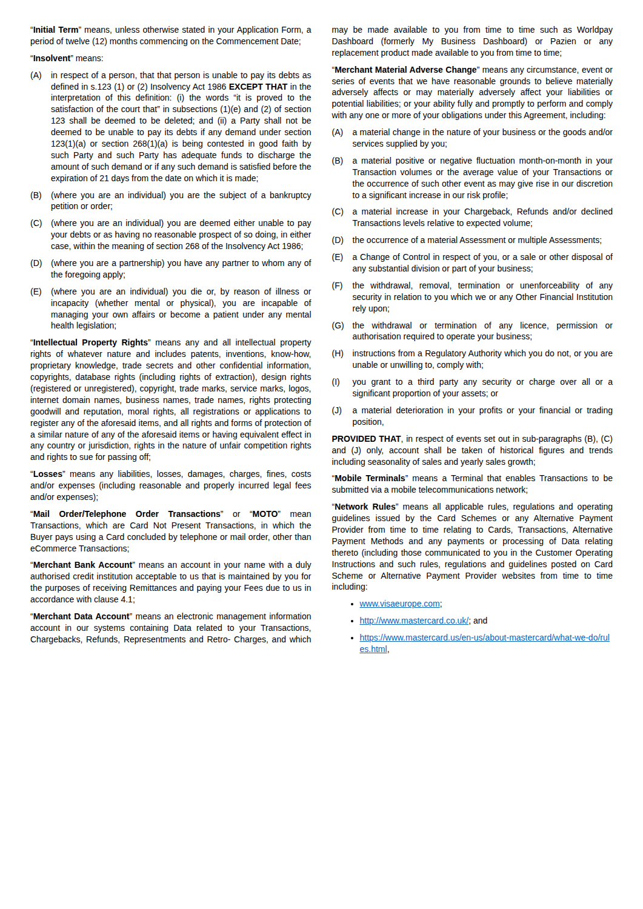“Initial Term” means, unless otherwise stated in your Application Form, a period of twelve (12) months commencing on the Commencement Date;
“Insolvent” means:
(A) in respect of a person, that that person is unable to pay its debts as defined in s.123 (1) or (2) Insolvency Act 1986 EXCEPT THAT in the interpretation of this definition: (i) the words “it is proved to the satisfaction of the court that” in subsections (1)(e) and (2) of section 123 shall be deemed to be deleted; and (ii) a Party shall not be deemed to be unable to pay its debts if any demand under section 123(1)(a) or section 268(1)(a) is being contested in good faith by such Party and such Party has adequate funds to discharge the amount of such demand or if any such demand is satisfied before the expiration of 21 days from the date on which it is made;
(B)(where you are an individual) you are the subject of a bankruptcy petition or order;
(C)(where you are an individual) you are deemed either unable to pay your debts or as having no reasonable prospect of so doing, in either case, within the meaning of section 268 of the Insolvency Act 1986;
(D)(where you are a partnership) you have any partner to whom any of the foregoing apply;
(E)(where you are an individual) you die or, by reason of illness or incapacity (whether mental or physical), you are incapable of managing your own affairs or become a patient under any mental health legislation;
“Intellectual Property Rights” means any and all intellectual property rights of whatever nature and includes patents, inventions, know-how, proprietary knowledge, trade secrets and other confidential information, copyrights, database rights (including rights of extraction), design rights (registered or unregistered), copyright, trade marks, service marks, logos, internet domain names, business names, trade names, rights protecting goodwill and reputation, moral rights, all registrations or applications to register any of the aforesaid items, and all rights and forms of protection of a similar nature of any of the aforesaid items or having equivalent effect in any country or jurisdiction, rights in the nature of unfair competition rights and rights to sue for passing off;
“Losses” means any liabilities, losses, damages, charges, fines, costs and/or expenses (including reasonable and properly incurred legal fees and/or expenses);
“Mail Order/Telephone Order Transactions” or “MOTO” mean Transactions, which are Card Not Present Transactions, in which the Buyer pays using a Card concluded by telephone or mail order, other than eCommerce Transactions;
“Merchant Bank Account” means an account in your name with a duly authorised credit institution acceptable to us that is maintained by you for the purposes of receiving Remittances and paying your Fees due to us in accordance with clause 4.1;
“Merchant Data Account” means an electronic management information account in our systems containing Data related to your Transactions, Chargebacks, Refunds, Representments and Retro- Charges, and which may be made available to you from time to time such as Worldpay Dashboard (formerly My Business Dashboard) or Pazien or any replacement product made available to you from time to time;
“Merchant Material Adverse Change” means any circumstance, event or series of events that we have reasonable grounds to believe materially adversely affects or may materially adversely affect your liabilities or potential liabilities; or your ability fully and promptly to perform and comply with any one or more of your obligations under this Agreement, including:
(A) a material change in the nature of your business or the goods and/or services supplied by you;
(B) a material positive or negative fluctuation month-on-month in your Transaction volumes or the average value of your Transactions or the occurrence of such other event as may give rise in our discretion to a significant increase in our risk profile;
(C) a material increase in your Chargeback, Refunds and/or declined Transactions levels relative to expected volume;
(D) the occurrence of a material Assessment or multiple Assessments;
(E) a Change of Control in respect of you, or a sale or other disposal of any substantial division or part of your business;
(F) the withdrawal, removal, termination or unenforceability of any security in relation to you which we or any Other Financial Institution rely upon;
(G) the withdrawal or termination of any licence, permission or authorisation required to operate your business;
(H) instructions from a Regulatory Authority which you do not, or you are unable or unwilling to, comply with;
(I) you grant to a third party any security or charge over all or a significant proportion of your assets; or
(J) a material deterioration in your profits or your financial or trading position,
PROVIDED THAT, in respect of events set out in sub-paragraphs (B), (C) and (J) only, account shall be taken of historical figures and trends including seasonality of sales and yearly sales growth;
“Mobile Terminals” means a Terminal that enables Transactions to be submitted via a mobile telecommunications network;
“Network Rules” means all applicable rules, regulations and operating guidelines issued by the Card Schemes or any Alternative Payment Provider from time to time relating to Cards, Transactions, Alternative Payment Methods and any payments or processing of Data relating thereto (including those communicated to you in the Customer Operating Instructions and such rules, regulations and guidelines posted on Card Scheme or Alternative Payment Provider websites from time to time including:
www.visaeurope.com;
http://www.mastercard.co.uk/; and
https://www.mastercard.us/en-us/about-mastercard/what-we-do/rules.html,